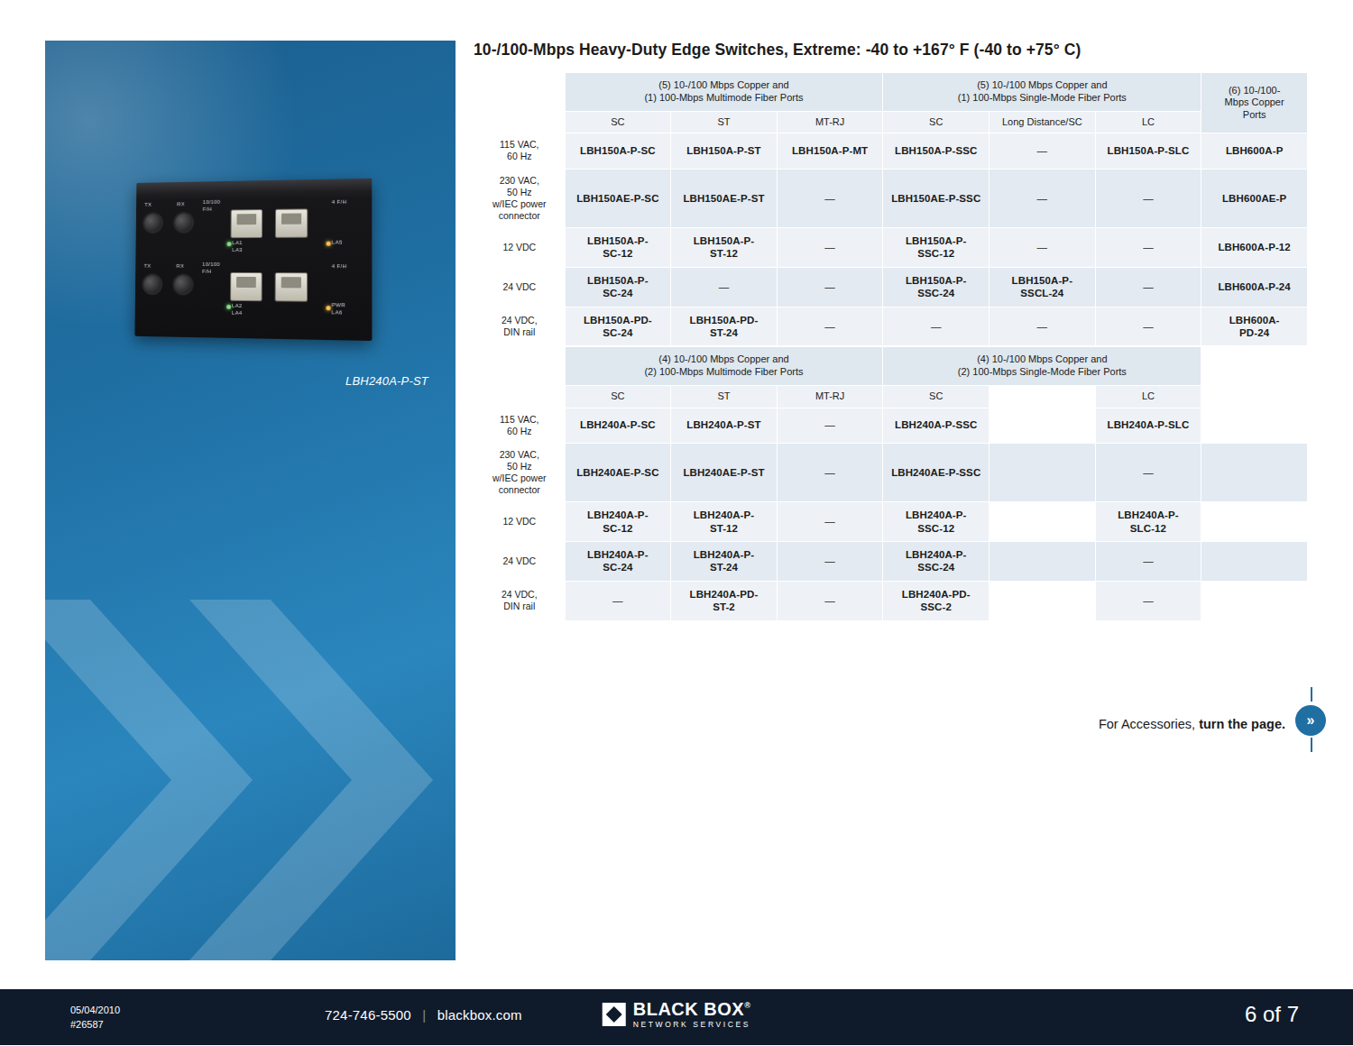TX RX 10/100 F/H 4 F/H
LA1 LA3 LA5
TX RX 10/100 F/H 4 F/H
LA2 LA4 PWR LA6
LBH240A-P-ST
10-/100-Mbps Heavy-Duty Edge Switches, Extreme: -40 to +167° F (-40 to +75° C)
| | (5) 10-/100 Mbps Copper and (1) 100-Mbps Multimode Fiber Ports | (5) 10-/100 Mbps Copper and (1) 100-Mbps Single-Mode Fiber Ports | (6) 10-/100- Mbps Copper Ports |
| --- | --- | --- | --- |
| | SC | ST | MT-RJ | SC | Long Distance/SC | LC |
| 115 VAC, 60 Hz | LBH150A-P-SC | LBH150A-P-ST | LBH150A-P-MT | LBH150A-P-SSC | — | LBH150A-P-SLC | LBH600A-P |
| 230 VAC, 50 Hz w/IEC power connector | LBH150AE-P-SC | LBH150AE-P-ST | — | LBH150AE-P-SSC | — | — | LBH600AE-P |
| 12 VDC | LBH150A-P- SC-12 | LBH150A-P- ST-12 | — | LBH150A-P- SSC-12 | — | — | LBH600A-P-12 |
| 24 VDC | LBH150A-P- SC-24 | — | — | LBH150A-P- SSC-24 | LBH150A-P- SSCL-24 | — | LBH600A-P-24 |
| 24 VDC, DIN rail | LBH150A-PD- SC-24 | LBH150A-PD- ST-24 | — | — | — | — | LBH600A- PD-24 |
| | (4) 10-/100 Mbps Copper and (2) 100-Mbps Multimode Fiber Ports | (4) 10-/100 Mbps Copper and (2) 100-Mbps Single-Mode Fiber Ports | |
| --- | --- | --- | --- |
| | SC | ST | MT-RJ | SC | | LC | |
| 115 VAC, 60 Hz | LBH240A-P-SC | LBH240A-P-ST | — | LBH240A-P-SSC | | LBH240A-P-SLC | |
| 230 VAC, 50 Hz w/IEC power connector | LBH240AE-P-SC | LBH240AE-P-ST | — | LBH240AE-P-SSC | | — | |
| 12 VDC | LBH240A-P- SC-12 | LBH240A-P- ST-12 | — | LBH240A-P- SSC-12 | | LBH240A-P- SLC-12 | |
| 24 VDC | LBH240A-P- SC-24 | LBH240A-P- ST-24 | — | LBH240A-P- SSC-24 | | — | |
| 24 VDC, DIN rail | — | LBH240A-PD- ST-2 | — | LBH240A-PD- SSC-2 | | — | |
For Accessories, turn the page.
»
05/04/2010
#26587
724-746-5500 | blackbox.com
BLACK BOX®
NETWORK SERVICES
6 of 7